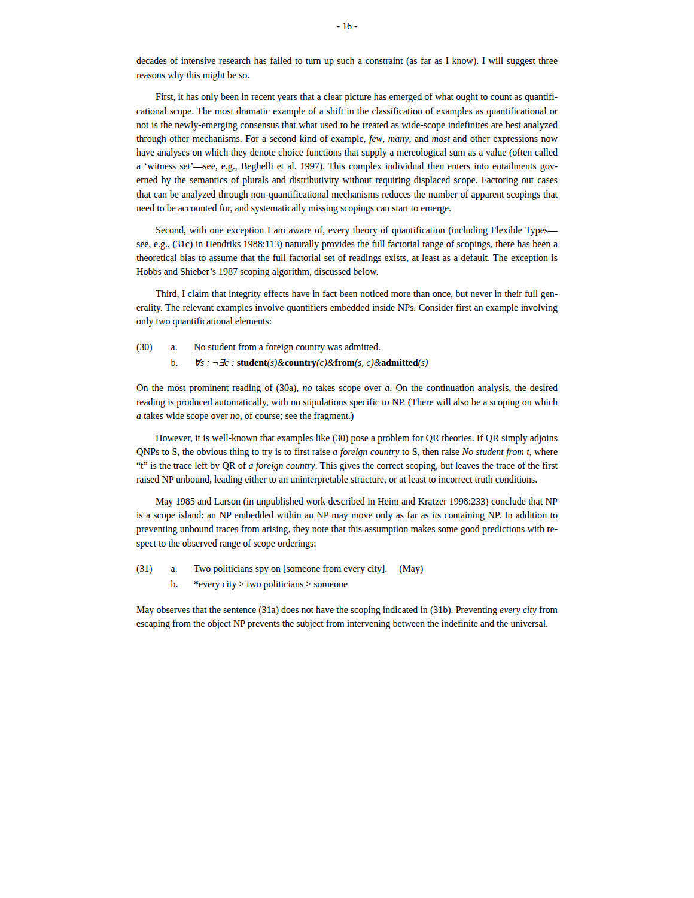- 16 -
decades of intensive research has failed to turn up such a constraint (as far as I know). I will suggest three reasons why this might be so.
First, it has only been in recent years that a clear picture has emerged of what ought to count as quantificational scope. The most dramatic example of a shift in the classification of examples as quantificational or not is the newly-emerging consensus that what used to be treated as wide-scope indefinites are best analyzed through other mechanisms. For a second kind of example, few, many, and most and other expressions now have analyses on which they denote choice functions that supply a mereological sum as a value (often called a ‘witness set’—see, e.g., Beghelli et al. 1997). This complex individual then enters into entailments governed by the semantics of plurals and distributivity without requiring displaced scope. Factoring out cases that can be analyzed through non-quantificational mechanisms reduces the number of apparent scopings that need to be accounted for, and systematically missing scopings can start to emerge.
Second, with one exception I am aware of, every theory of quantification (including Flexible Types—see, e.g., (31c) in Hendriks 1988:113) naturally provides the full factorial range of scopings, there has been a theoretical bias to assume that the full factorial set of readings exists, at least as a default. The exception is Hobbs and Shieber’s 1987 scoping algorithm, discussed below.
Third, I claim that integrity effects have in fact been noticed more than once, but never in their full generality. The relevant examples involve quantifiers embedded inside NPs. Consider first an example involving only two quantificational elements:
| (30) | a. | No student from a foreign country was admitted. |
| | b. | ∀s : ¬∃c : student (s)& country (c)& from (s, c)& admitted (s) |
On the most prominent reading of (30a), no takes scope over a. On the continuation analysis, the desired reading is produced automatically, with no stipulations specific to NP. (There will also be a scoping on which a takes wide scope over no, of course; see the fragment.)
However, it is well-known that examples like (30) pose a problem for QR theories. If QR simply adjoins QNPs to S, the obvious thing to try is to first raise a foreign country to S, then raise No student from t, where “t” is the trace left by QR of a foreign country. This gives the correct scoping, but leaves the trace of the first raised NP unbound, leading either to an uninterpretable structure, or at least to incorrect truth conditions.
May 1985 and Larson (in unpublished work described in Heim and Kratzer 1998:233) conclude that NP is a scope island: an NP embedded within an NP may move only as far as its containing NP. In addition to preventing unbound traces from arising, they note that this assumption makes some good predictions with respect to the observed range of scope orderings:
| (31) | a. | Two politicians spy on [someone from every city]. (May) |
| | b. | *every city > two politicians > someone |
May observes that the sentence (31a) does not have the scoping indicated in (31b). Preventing every city from escaping from the object NP prevents the subject from intervening between the indefinite and the universal.